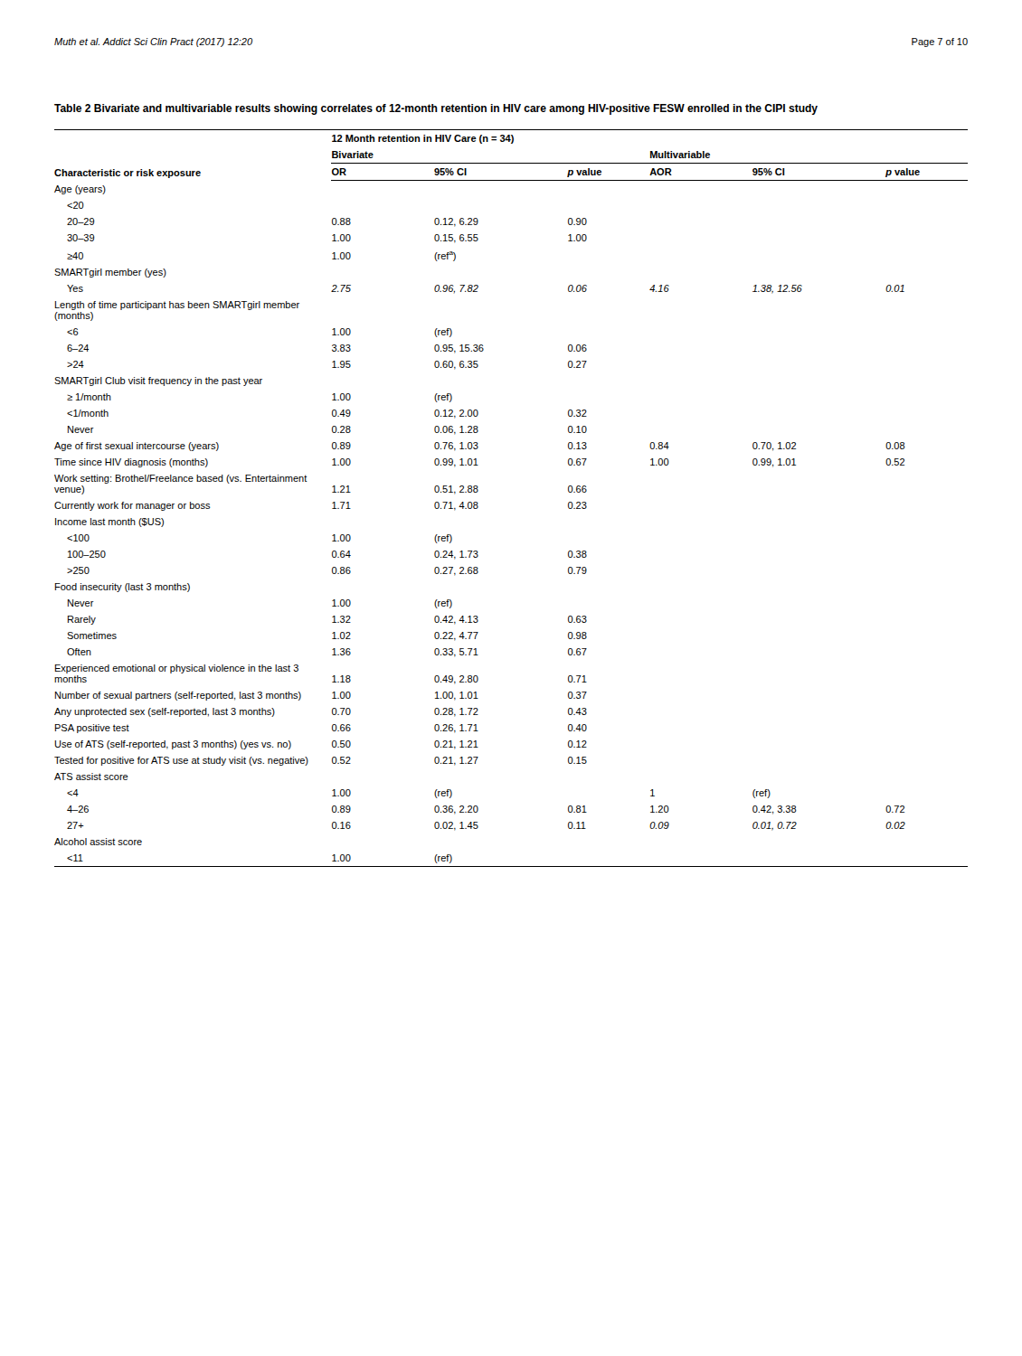Muth et al. Addict Sci Clin Pract (2017) 12:20
Page 7 of 10
Table 2 Bivariate and multivariable results showing correlates of 12-month retention in HIV care among HIV-positive FESW enrolled in the CIPI study
| Characteristic or risk exposure | 12 Month retention in HIV Care (n = 34) |
| --- | --- |
| Bivariate | Multivariable |
| OR | 95% CI | p value | AOR | 95% CI | p value |
| Age (years) | | | | | | |
| <20 | | | | | | |
| 20–29 | 0.88 | 0.12, 6.29 | 0.90 | | | |
| 30–39 | 1.00 | 0.15, 6.55 | 1.00 | | | |
| ≥40 | 1.00 | (ref a ) | | | | |
| SMARTgirl member (yes) | | | | | | |
| Yes | 2.75 | 0.96, 7.82 | 0.06 | 4.16 | 1.38, 12.56 | 0.01 |
| Length of time participant has been SMARTgirl member (months) | | | | | | |
| <6 | 1.00 | (ref) | | | | |
| 6–24 | 3.83 | 0.95, 15.36 | 0.06 | | | |
| >24 | 1.95 | 0.60, 6.35 | 0.27 | | | |
| SMARTgirl Club visit frequency in the past year | | | | | | |
| ≥ 1/month | 1.00 | (ref) | | | | |
| <1/month | 0.49 | 0.12, 2.00 | 0.32 | | | |
| Never | 0.28 | 0.06, 1.28 | 0.10 | | | |
| Age of first sexual intercourse (years) | 0.89 | 0.76, 1.03 | 0.13 | 0.84 | 0.70, 1.02 | 0.08 |
| Time since HIV diagnosis (months) | 1.00 | 0.99, 1.01 | 0.67 | 1.00 | 0.99, 1.01 | 0.52 |
| Work setting: Brothel/Freelance based (vs. Entertainment venue) | 1.21 | 0.51, 2.88 | 0.66 | | | |
| Currently work for manager or boss | 1.71 | 0.71, 4.08 | 0.23 | | | |
| Income last month ($US) | | | | | | |
| <100 | 1.00 | (ref) | | | | |
| 100–250 | 0.64 | 0.24, 1.73 | 0.38 | | | |
| >250 | 0.86 | 0.27, 2.68 | 0.79 | | | |
| Food insecurity (last 3 months) | | | | | | |
| Never | 1.00 | (ref) | | | | |
| Rarely | 1.32 | 0.42, 4.13 | 0.63 | | | |
| Sometimes | 1.02 | 0.22, 4.77 | 0.98 | | | |
| Often | 1.36 | 0.33, 5.71 | 0.67 | | | |
| Experienced emotional or physical violence in the last 3 months | 1.18 | 0.49, 2.80 | 0.71 | | | |
| Number of sexual partners (self-reported, last 3 months) | 1.00 | 1.00, 1.01 | 0.37 | | | |
| Any unprotected sex (self-reported, last 3 months) | 0.70 | 0.28, 1.72 | 0.43 | | | |
| PSA positive test | 0.66 | 0.26, 1.71 | 0.40 | | | |
| Use of ATS (self-reported, past 3 months) (yes vs. no) | 0.50 | 0.21, 1.21 | 0.12 | | | |
| Tested for positive for ATS use at study visit (vs. negative) | 0.52 | 0.21, 1.27 | 0.15 | | | |
| ATS assist score | | | | | | |
| <4 | 1.00 | (ref) | | 1 | (ref) | |
| 4–26 | 0.89 | 0.36, 2.20 | 0.81 | 1.20 | 0.42, 3.38 | 0.72 |
| 27+ | 0.16 | 0.02, 1.45 | 0.11 | 0.09 | 0.01, 0.72 | 0.02 |
| Alcohol assist score | | | | | | |
| <11 | 1.00 | (ref) | | | | |